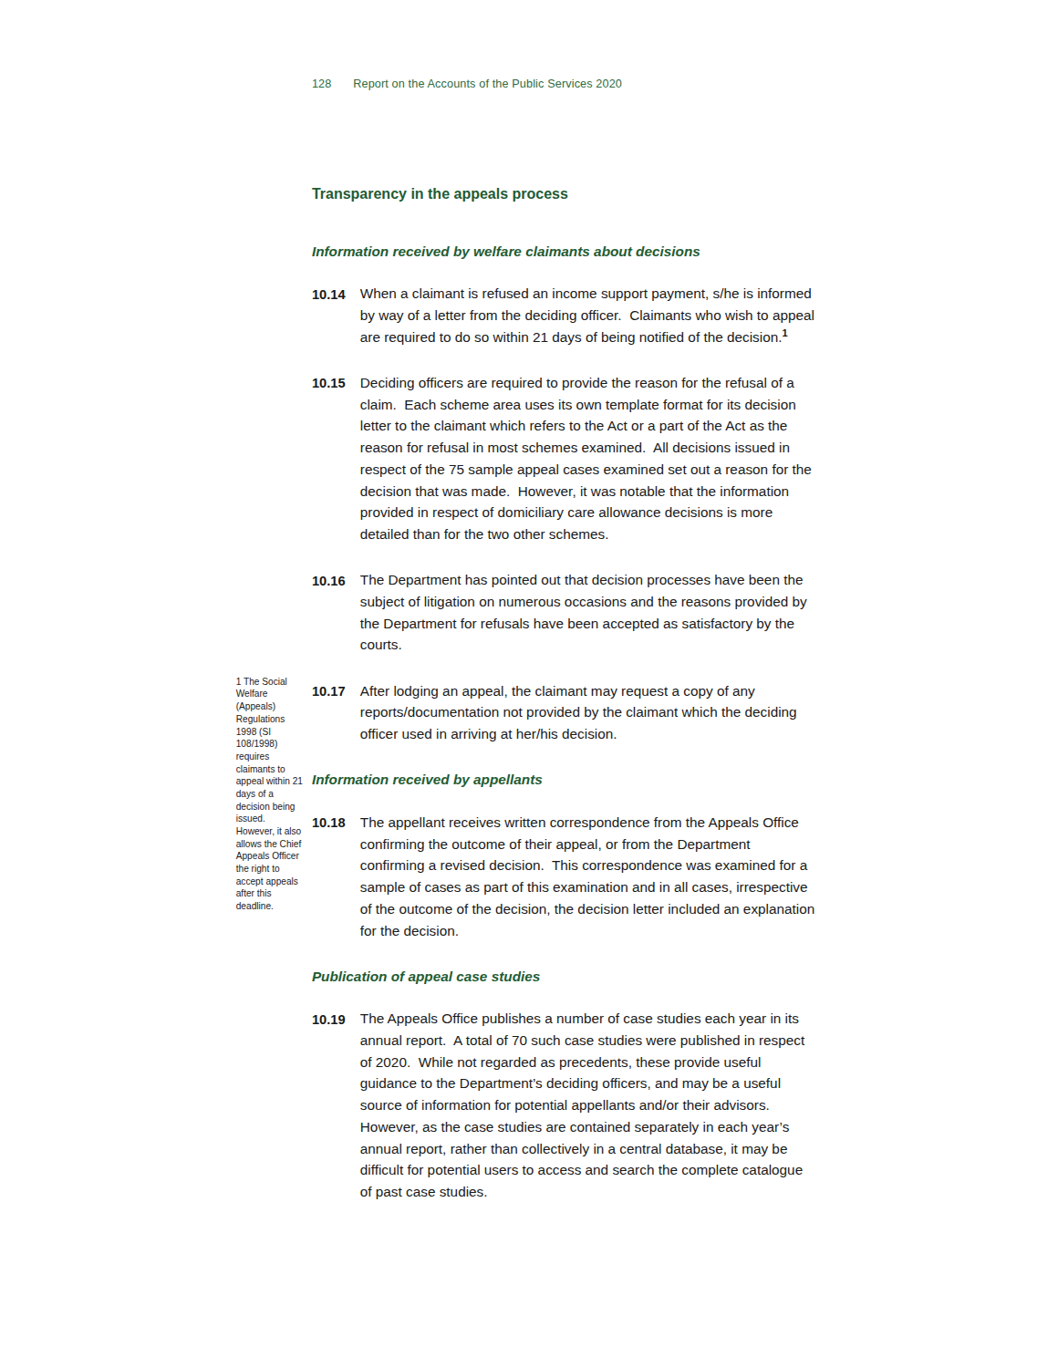128 Report on the Accounts of the Public Services 2020
1 The Social Welfare (Appeals) Regulations 1998 (SI 108/1998) requires claimants to appeal within 21 days of a decision being issued. However, it also allows the Chief Appeals Officer the right to accept appeals after this deadline.
Transparency in the appeals process
Information received by welfare claimants about decisions
10.14
When a claimant is refused an income support payment, s/he is informed by way of a letter from the deciding officer. Claimants who wish to appeal are required to do so within 21 days of being notified of the decision.1
10.15
Deciding officers are required to provide the reason for the refusal of a claim. Each scheme area uses its own template format for its decision letter to the claimant which refers to the Act or a part of the Act as the reason for refusal in most schemes examined. All decisions issued in respect of the 75 sample appeal cases examined set out a reason for the decision that was made. However, it was notable that the information provided in respect of domiciliary care allowance decisions is more detailed than for the two other schemes.
10.16
The Department has pointed out that decision processes have been the subject of litigation on numerous occasions and the reasons provided by the Department for refusals have been accepted as satisfactory by the courts.
10.17
After lodging an appeal, the claimant may request a copy of any reports/documentation not provided by the claimant which the deciding officer used in arriving at her/his decision.
Information received by appellants
10.18
The appellant receives written correspondence from the Appeals Office confirming the outcome of their appeal, or from the Department confirming a revised decision. This correspondence was examined for a sample of cases as part of this examination and in all cases, irrespective of the outcome of the decision, the decision letter included an explanation for the decision.
Publication of appeal case studies
10.19
The Appeals Office publishes a number of case studies each year in its annual report. A total of 70 such case studies were published in respect of 2020. While not regarded as precedents, these provide useful guidance to the Department’s deciding officers, and may be a useful source of information for potential appellants and/or their advisors. However, as the case studies are contained separately in each year’s annual report, rather than collectively in a central database, it may be difficult for potential users to access and search the complete catalogue of past case studies.